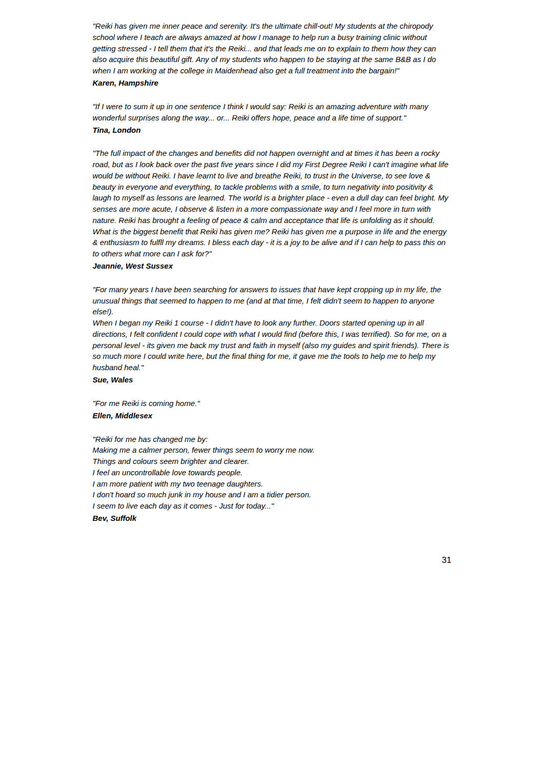"Reiki has given me inner peace and serenity. It's the ultimate chill-out! My students at the chiropody school where I teach are always amazed at how I manage to help run a busy training clinic without getting stressed - I tell them that it's the Reiki... and that leads me on to explain to them how they can also acquire this beautiful gift. Any of my students who happen to be staying at the same B&B as I do when I am working at the college in Maidenhead also get a full treatment into the bargain!"
Karen, Hampshire
"If I were to sum it up in one sentence I think I would say: Reiki is an amazing adventure with many wonderful surprises along the way... or... Reiki offers hope, peace and a life time of support."
Tina, London
"The full impact of the changes and benefits did not happen overnight and at times it has been a rocky road, but as I look back over the past five years since I did my First Degree Reiki I can't imagine what life would be without Reiki. I have learnt to live and breathe Reiki, to trust in the Universe, to see love & beauty in everyone and everything, to tackle problems with a smile, to turn negativity into positivity & laugh to myself as lessons are learned. The world is a brighter place - even a dull day can feel bright. My senses are more acute, I observe & listen in a more compassionate way and I feel more in turn with nature. Reiki has brought a feeling of peace & calm and acceptance that life is unfolding as it should. What is the biggest benefit that Reiki has given me? Reiki has given me a purpose in life and the energy & enthusiasm to fulfll my dreams. I bless each day - it is a joy to be alive and if I can help to pass this on to others what more can I ask for?"
Jeannie, West Sussex
"For many years I have been searching for answers to issues that have kept cropping up in my life, the unusual things that seemed to happen to me (and at that time, I felt didn't seem to happen to anyone else!).
When I began my Reiki 1 course - I didn't have to look any further. Doors started opening up in all directions, I felt confident I could cope with what I would find (before this, I was terrified). So for me, on a personal level - its given me back my trust and faith in myself (also my guides and spirit friends). There is so much more I could write here, but the final thing for me, it gave me the tools to help me to help my husband heal."
Sue, Wales
"For me Reiki is coming home."
Ellen, Middlesex
"Reiki for me has changed me by:
Making me a calmer person, fewer things seem to worry me now.
Things and colours seem brighter and clearer.
I feel an uncontrollable love towards people.
I am more patient with my two teenage daughters.
I don't hoard so much junk in my house and I am a tidier person.
I seem to live each day as it comes - Just for today..."
Bev, Suffolk
31